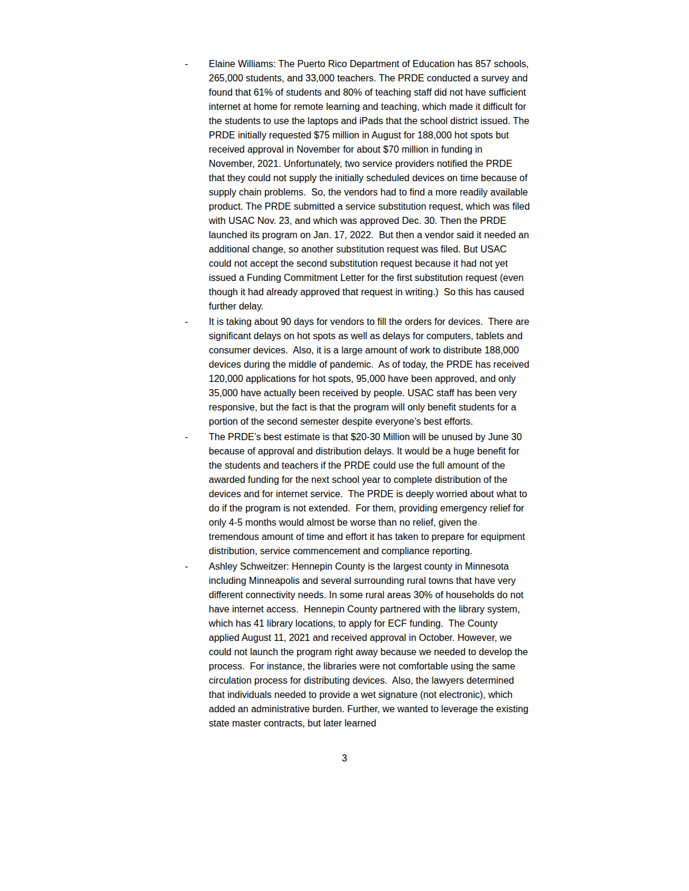Elaine Williams: The Puerto Rico Department of Education has 857 schools, 265,000 students, and 33,000 teachers. The PRDE conducted a survey and found that 61% of students and 80% of teaching staff did not have sufficient internet at home for remote learning and teaching, which made it difficult for the students to use the laptops and iPads that the school district issued. The PRDE initially requested $75 million in August for 188,000 hot spots but received approval in November for about $70 million in funding in November, 2021. Unfortunately, two service providers notified the PRDE that they could not supply the initially scheduled devices on time because of supply chain problems. So, the vendors had to find a more readily available product. The PRDE submitted a service substitution request, which was filed with USAC Nov. 23, and which was approved Dec. 30. Then the PRDE launched its program on Jan. 17, 2022. But then a vendor said it needed an additional change, so another substitution request was filed. But USAC could not accept the second substitution request because it had not yet issued a Funding Commitment Letter for the first substitution request (even though it had already approved that request in writing.) So this has caused further delay.
It is taking about 90 days for vendors to fill the orders for devices. There are significant delays on hot spots as well as delays for computers, tablets and consumer devices. Also, it is a large amount of work to distribute 188,000 devices during the middle of pandemic. As of today, the PRDE has received 120,000 applications for hot spots, 95,000 have been approved, and only 35,000 have actually been received by people. USAC staff has been very responsive, but the fact is that the program will only benefit students for a portion of the second semester despite everyone’s best efforts.
The PRDE’s best estimate is that $20-30 Million will be unused by June 30 because of approval and distribution delays. It would be a huge benefit for the students and teachers if the PRDE could use the full amount of the awarded funding for the next school year to complete distribution of the devices and for internet service. The PRDE is deeply worried about what to do if the program is not extended. For them, providing emergency relief for only 4-5 months would almost be worse than no relief, given the tremendous amount of time and effort it has taken to prepare for equipment distribution, service commencement and compliance reporting.
Ashley Schweitzer: Hennepin County is the largest county in Minnesota including Minneapolis and several surrounding rural towns that have very different connectivity needs. In some rural areas 30% of households do not have internet access. Hennepin County partnered with the library system, which has 41 library locations, to apply for ECF funding. The County applied August 11, 2021 and received approval in October. However, we could not launch the program right away because we needed to develop the process. For instance, the libraries were not comfortable using the same circulation process for distributing devices. Also, the lawyers determined that individuals needed to provide a wet signature (not electronic), which added an administrative burden. Further, we wanted to leverage the existing state master contracts, but later learned
3